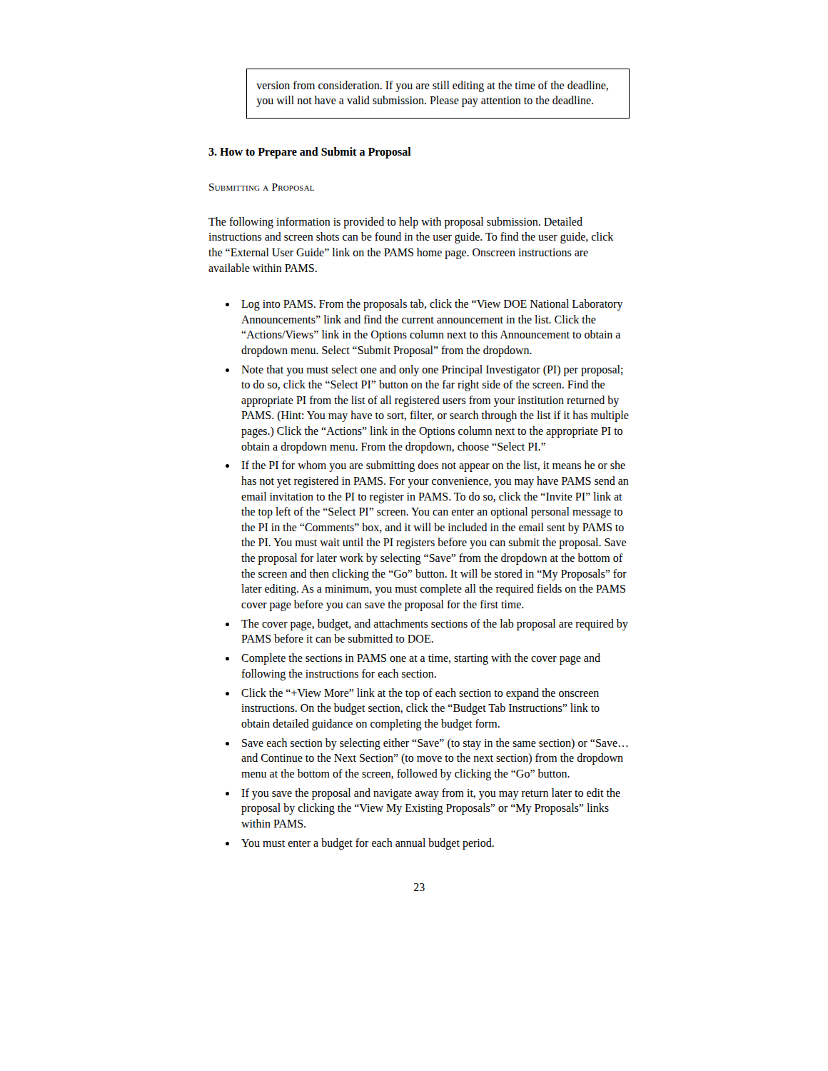version from consideration. If you are still editing at the time of the deadline, you will not have a valid submission. Please pay attention to the deadline.
3. How to Prepare and Submit a Proposal
Submitting a Proposal
The following information is provided to help with proposal submission. Detailed instructions and screen shots can be found in the user guide. To find the user guide, click the “External User Guide” link on the PAMS home page. Onscreen instructions are available within PAMS.
Log into PAMS. From the proposals tab, click the “View DOE National Laboratory Announcements” link and find the current announcement in the list. Click the “Actions/Views” link in the Options column next to this Announcement to obtain a dropdown menu. Select “Submit Proposal” from the dropdown.
Note that you must select one and only one Principal Investigator (PI) per proposal; to do so, click the “Select PI” button on the far right side of the screen. Find the appropriate PI from the list of all registered users from your institution returned by PAMS. (Hint: You may have to sort, filter, or search through the list if it has multiple pages.) Click the “Actions” link in the Options column next to the appropriate PI to obtain a dropdown menu. From the dropdown, choose “Select PI.”
If the PI for whom you are submitting does not appear on the list, it means he or she has not yet registered in PAMS. For your convenience, you may have PAMS send an email invitation to the PI to register in PAMS. To do so, click the “Invite PI” link at the top left of the “Select PI” screen. You can enter an optional personal message to the PI in the “Comments” box, and it will be included in the email sent by PAMS to the PI. You must wait until the PI registers before you can submit the proposal. Save the proposal for later work by selecting “Save” from the dropdown at the bottom of the screen and then clicking the “Go” button. It will be stored in “My Proposals” for later editing. As a minimum, you must complete all the required fields on the PAMS cover page before you can save the proposal for the first time.
The cover page, budget, and attachments sections of the lab proposal are required by PAMS before it can be submitted to DOE.
Complete the sections in PAMS one at a time, starting with the cover page and following the instructions for each section.
Click the “+View More” link at the top of each section to expand the onscreen instructions. On the budget section, click the “Budget Tab Instructions” link to obtain detailed guidance on completing the budget form.
Save each section by selecting either “Save” (to stay in the same section) or “Save… and Continue to the Next Section” (to move to the next section) from the dropdown menu at the bottom of the screen, followed by clicking the “Go” button.
If you save the proposal and navigate away from it, you may return later to edit the proposal by clicking the “View My Existing Proposals” or “My Proposals” links within PAMS.
You must enter a budget for each annual budget period.
23